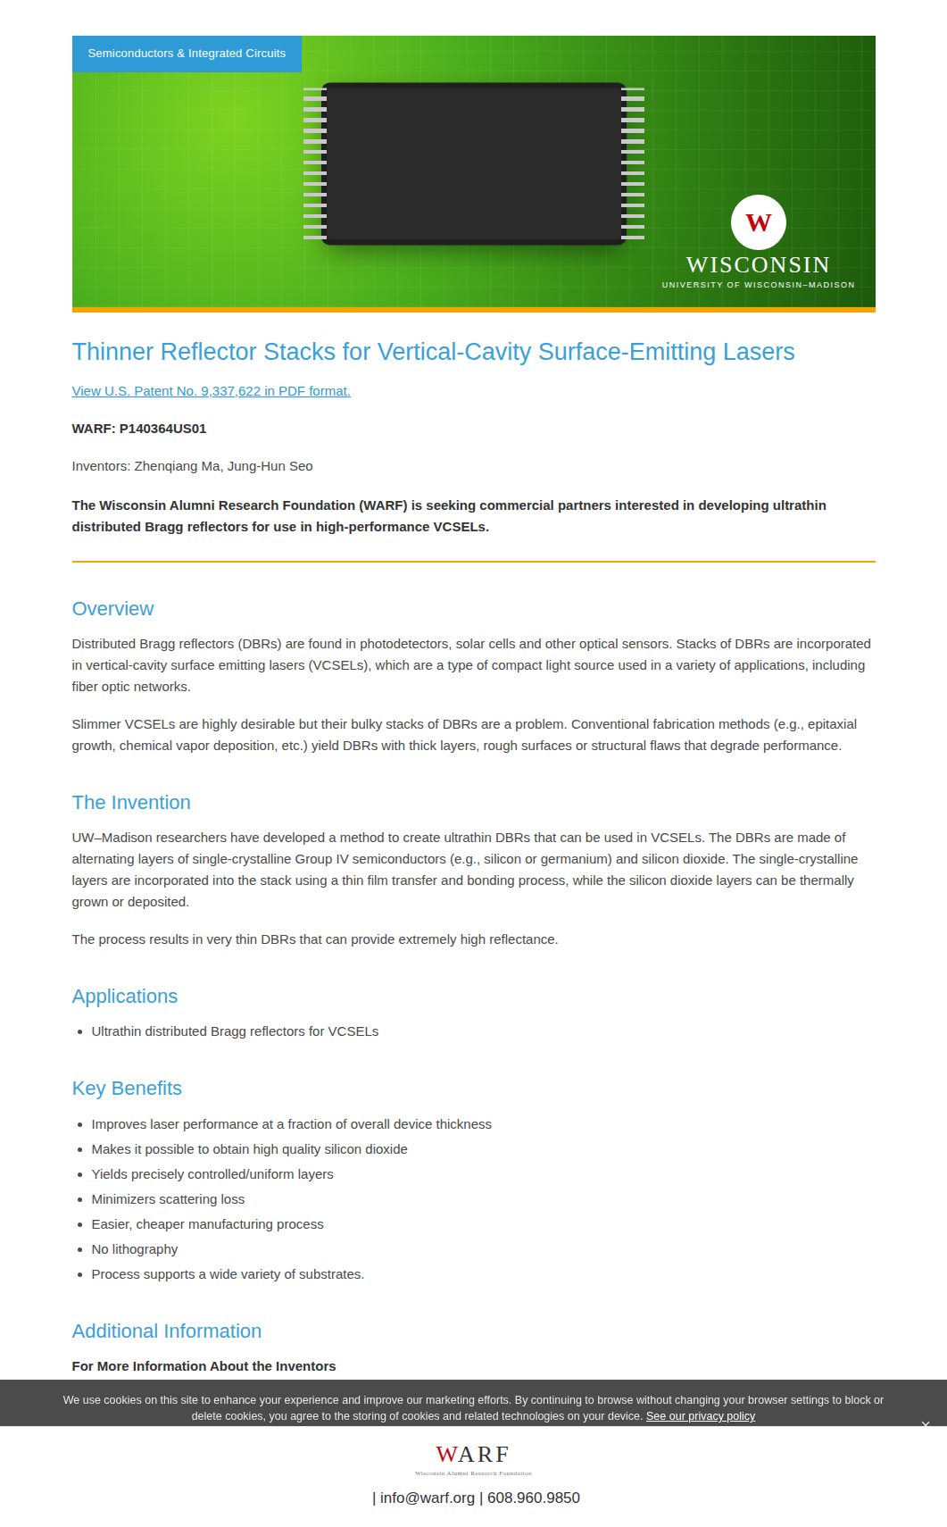Semiconductors & Integrated Circuits
W
WISCONSIN
UNIVERSITY OF WISCONSIN–MADISON
Thinner Reflector Stacks for Vertical-Cavity Surface-Emitting Lasers
View U.S. Patent No. 9,337,622 in PDF format.
WARF: P140364US01
Inventors: Zhenqiang Ma, Jung-Hun Seo
The Wisconsin Alumni Research Foundation (WARF) is seeking commercial partners interested in developing ultrathin distributed Bragg reflectors for use in high-performance VCSELs.
Overview
Distributed Bragg reflectors (DBRs) are found in photodetectors, solar cells and other optical sensors. Stacks of DBRs are incorporated in vertical-cavity surface emitting lasers (VCSELs), which are a type of compact light source used in a variety of applications, including fiber optic networks.
Slimmer VCSELs are highly desirable but their bulky stacks of DBRs are a problem. Conventional fabrication methods (e.g., epitaxial growth, chemical vapor deposition, etc.) yield DBRs with thick layers, rough surfaces or structural flaws that degrade performance.
The Invention
UW–Madison researchers have developed a method to create ultrathin DBRs that can be used in VCSELs. The DBRs are made of alternating layers of single-crystalline Group IV semiconductors (e.g., silicon or germanium) and silicon dioxide. The single-crystalline layers are incorporated into the stack using a thin film transfer and bonding process, while the silicon dioxide layers can be thermally grown or deposited.
The process results in very thin DBRs that can provide extremely high reflectance.
Applications
Ultrathin distributed Bragg reflectors for VCSELs
Key Benefits
Improves laser performance at a fraction of overall device thickness
Makes it possible to obtain high quality silicon dioxide
Yields precisely controlled/uniform layers
Minimizers scattering loss
Easier, cheaper manufacturing process
No lithography
Process supports a wide variety of substrates.
Additional Information
For More Information About the Inventors
× We use cookies on this site to enhance your experience and improve our marketing efforts. By continuing to browse without changing your browser settings to block or delete cookies, you agree to the storing of cookies and related technologies on your device. See our privacy policy
OK
WARFWisconsin Alumni Research Foundation | info@warf.org | 608.960.9850